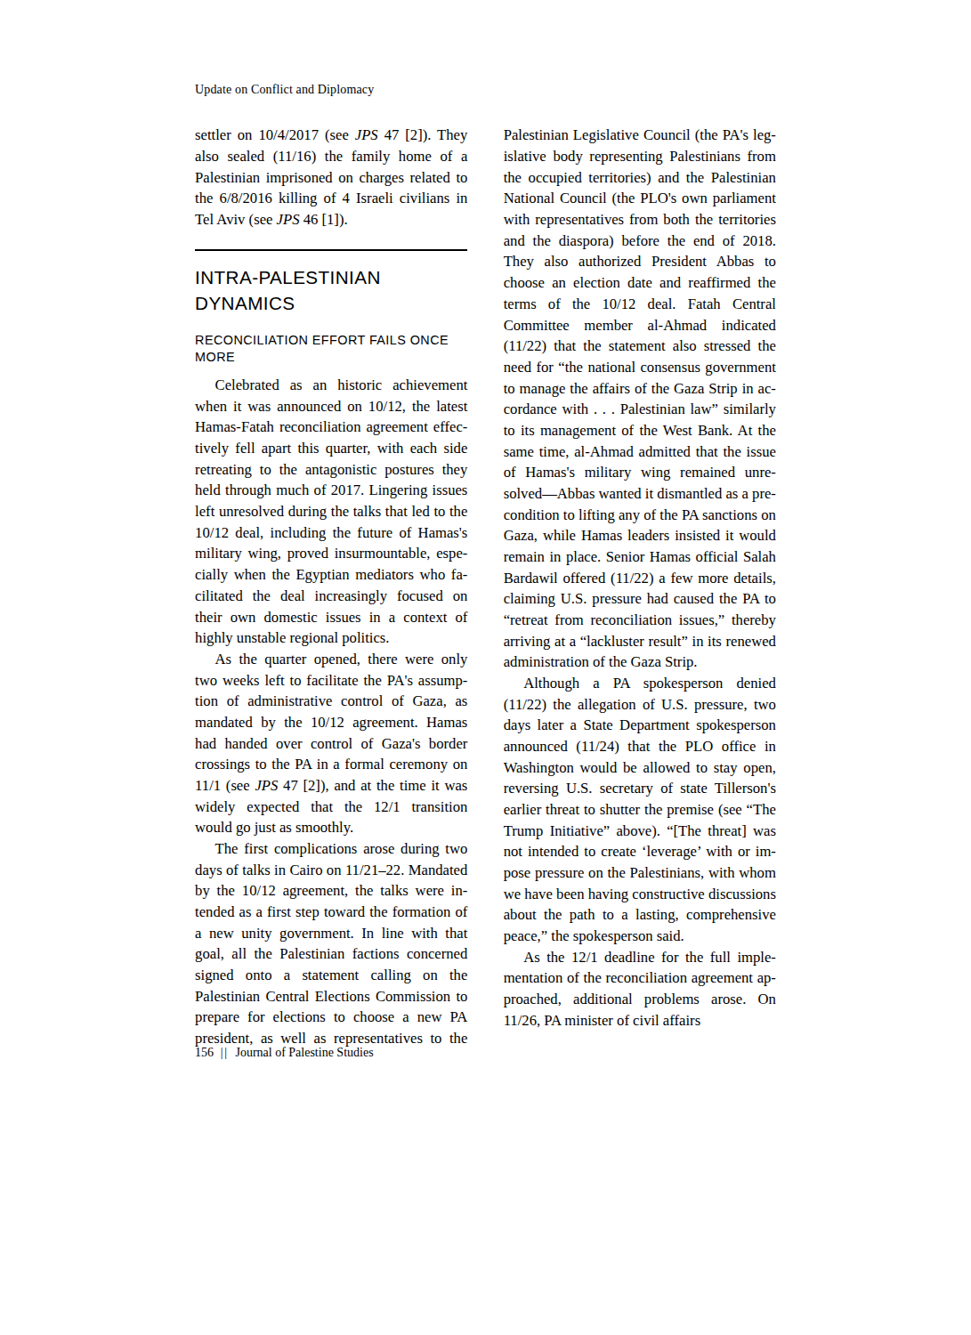Update on Conflict and Diplomacy
settler on 10/4/2017 (see JPS 47 [2]). They also sealed (11/16) the family home of a Palestinian imprisoned on charges related to the 6/8/2016 killing of 4 Israeli civilians in Tel Aviv (see JPS 46 [1]).
Intra-Palestinian Dynamics
Reconciliation Effort Fails Once More
Celebrated as an historic achievement when it was announced on 10/12, the latest Hamas-Fatah reconciliation agreement effectively fell apart this quarter, with each side retreating to the antagonistic postures they held through much of 2017. Lingering issues left unresolved during the talks that led to the 10/12 deal, including the future of Hamas's military wing, proved insurmountable, especially when the Egyptian mediators who facilitated the deal increasingly focused on their own domestic issues in a context of highly unstable regional politics.
As the quarter opened, there were only two weeks left to facilitate the PA's assumption of administrative control of Gaza, as mandated by the 10/12 agreement. Hamas had handed over control of Gaza's border crossings to the PA in a formal ceremony on 11/1 (see JPS 47 [2]), and at the time it was widely expected that the 12/1 transition would go just as smoothly.
The first complications arose during two days of talks in Cairo on 11/21–22. Mandated by the 10/12 agreement, the talks were intended as a first step toward the formation of a new unity government. In line with that goal, all the Palestinian factions concerned signed onto a statement calling on the Palestinian Central Elections Commission to prepare for elections to choose a new PA president, as well as representatives to the Palestinian Legislative Council (the PA's legislative body representing Palestinians from the occupied territories) and the Palestinian National Council (the PLO's own parliament with representatives from both the territories and the diaspora) before the end of 2018. They also authorized President Abbas to choose an election date and reaffirmed the terms of the 10/12 deal. Fatah Central Committee member al-Ahmad indicated (11/22) that the statement also stressed the need for “the national consensus government to manage the affairs of the Gaza Strip in accordance with . . . Palestinian law” similarly to its management of the West Bank. At the same time, al-Ahmad admitted that the issue of Hamas's military wing remained unresolved—Abbas wanted it dismantled as a precondition to lifting any of the PA sanctions on Gaza, while Hamas leaders insisted it would remain in place. Senior Hamas official Salah Bardawil offered (11/22) a few more details, claiming U.S. pressure had caused the PA to “retreat from reconciliation issues,” thereby arriving at a “lackluster result” in its renewed administration of the Gaza Strip.
Although a PA spokesperson denied (11/22) the allegation of U.S. pressure, two days later a State Department spokesperson announced (11/24) that the PLO office in Washington would be allowed to stay open, reversing U.S. secretary of state Tillerson's earlier threat to shutter the premise (see “The Trump Initiative” above). “[The threat] was not intended to create ‘leverage’ with or impose pressure on the Palestinians, with whom we have been having constructive discussions about the path to a lasting, comprehensive peace,” the spokesperson said.
As the 12/1 deadline for the full implementation of the reconciliation agreement approached, additional problems arose. On 11/26, PA minister of civil affairs
156 || Journal of Palestine Studies